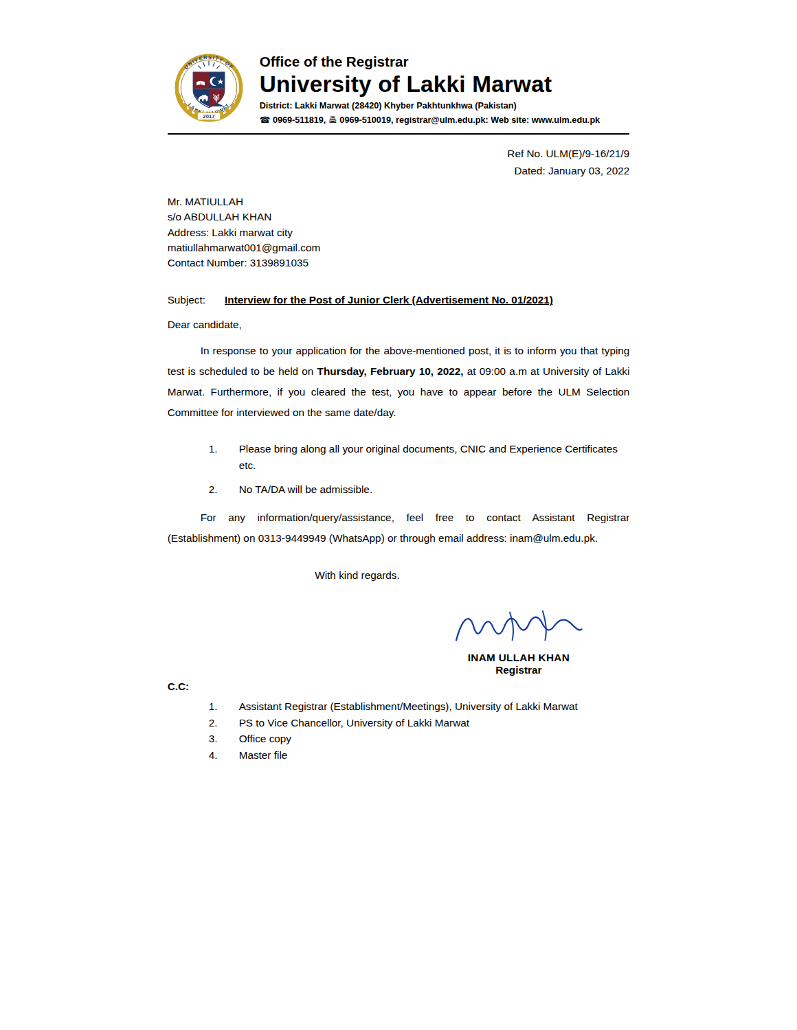UNIVERSITY OF LAKKI MARWAT 2017
Office of the Registrar
University of Lakki Marwat
District: Lakki Marwat (28420) Khyber Pakhtunkhwa (Pakistan)
☎ 0969-511819, 🖶 0969-510019, registrar@ulm.edu.pk: Web site: www.ulm.edu.pk
Ref No. ULM(E)/9-16/21/9
Dated: January 03, 2022
Mr. MATIULLAH
s/o ABDULLAH KHAN
Address: Lakki marwat city
matiullahmarwat001@gmail.com
Contact Number: 3139891035
Subject: Interview for the Post of Junior Clerk (Advertisement No. 01/2021)
Dear candidate,
In response to your application for the above-mentioned post, it is to inform you that typing test is scheduled to be held on Thursday, February 10, 2022, at 09:00 a.m at University of Lakki Marwat. Furthermore, if you cleared the test, you have to appear before the ULM Selection Committee for interviewed on the same date/day.
1. Please bring along all your original documents, CNIC and Experience Certificates etc.
2. No TA/DA will be admissible.
For any information/query/assistance, feel free to contact Assistant Registrar (Establishment) on 0313-9449949 (WhatsApp) or through email address: inam@ulm.edu.pk.
With kind regards.
INAM ULLAH KHAN
Registrar
C.C:
1. Assistant Registrar (Establishment/Meetings), University of Lakki Marwat
2. PS to Vice Chancellor, University of Lakki Marwat
3. Office copy
4. Master file